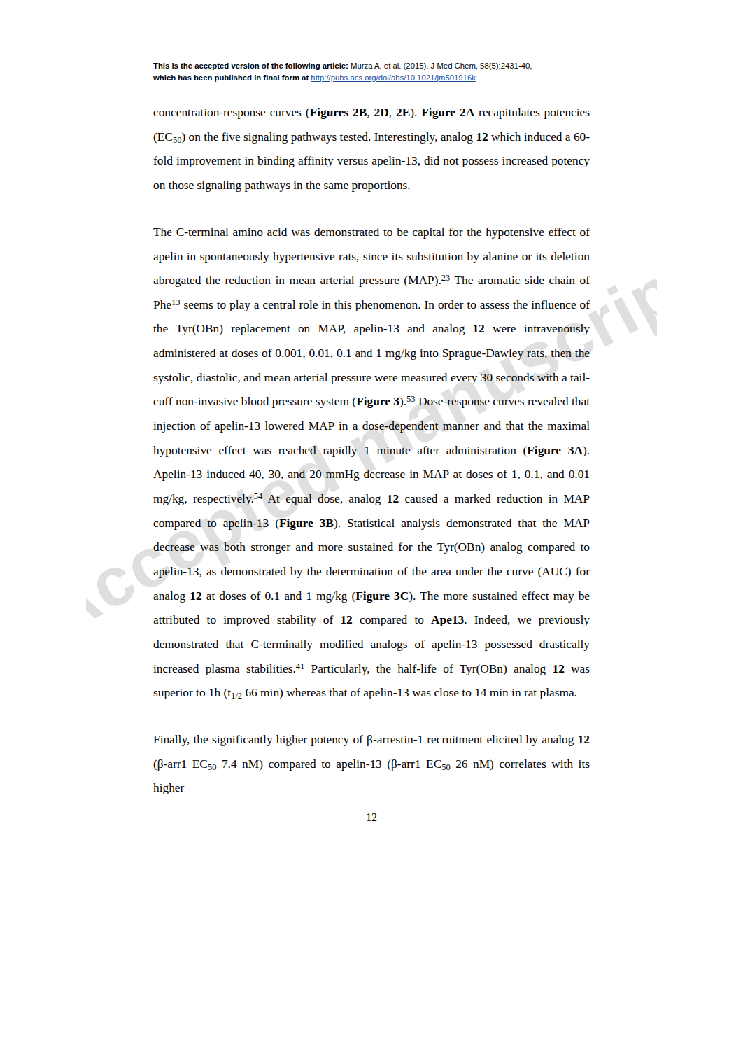Accepted manuscript
This is the accepted version of the following article: Murza A, et al. (2015), J Med Chem, 58(5):2431-40,
which has been published in final form at http://pubs.acs.org/doi/abs/10.1021/jm501916k
concentration-response curves (Figures 2B, 2D, 2E). Figure 2A recapitulates potencies (EC50) on the five signaling pathways tested. Interestingly, analog 12 which induced a 60-fold improvement in binding affinity versus apelin-13, did not possess increased potency on those signaling pathways in the same proportions.
The C-terminal amino acid was demonstrated to be capital for the hypotensive effect of apelin in spontaneously hypertensive rats, since its substitution by alanine or its deletion abrogated the reduction in mean arterial pressure (MAP).23 The aromatic side chain of Phe13 seems to play a central role in this phenomenon. In order to assess the influence of the Tyr(OBn) replacement on MAP, apelin-13 and analog 12 were intravenously administered at doses of 0.001, 0.01, 0.1 and 1 mg/kg into Sprague-Dawley rats, then the systolic, diastolic, and mean arterial pressure were measured every 30 seconds with a tail-cuff non-invasive blood pressure system (Figure 3).53 Dose-response curves revealed that injection of apelin-13 lowered MAP in a dose-dependent manner and that the maximal hypotensive effect was reached rapidly 1 minute after administration (Figure 3A). Apelin-13 induced 40, 30, and 20 mmHg decrease in MAP at doses of 1, 0.1, and 0.01 mg/kg, respectively.54 At equal dose, analog 12 caused a marked reduction in MAP compared to apelin-13 (Figure 3B). Statistical analysis demonstrated that the MAP decrease was both stronger and more sustained for the Tyr(OBn) analog compared to apelin-13, as demonstrated by the determination of the area under the curve (AUC) for analog 12 at doses of 0.1 and 1 mg/kg (Figure 3C). The more sustained effect may be attributed to improved stability of 12 compared to Ape13. Indeed, we previously demonstrated that C-terminally modified analogs of apelin-13 possessed drastically increased plasma stabilities.41 Particularly, the half-life of Tyr(OBn) analog 12 was superior to 1h (t1/2 66 min) whereas that of apelin-13 was close to 14 min in rat plasma.
Finally, the significantly higher potency of β-arrestin-1 recruitment elicited by analog 12 (β-arr1 EC50 7.4 nM) compared to apelin-13 (β-arr1 EC50 26 nM) correlates with its higher
12